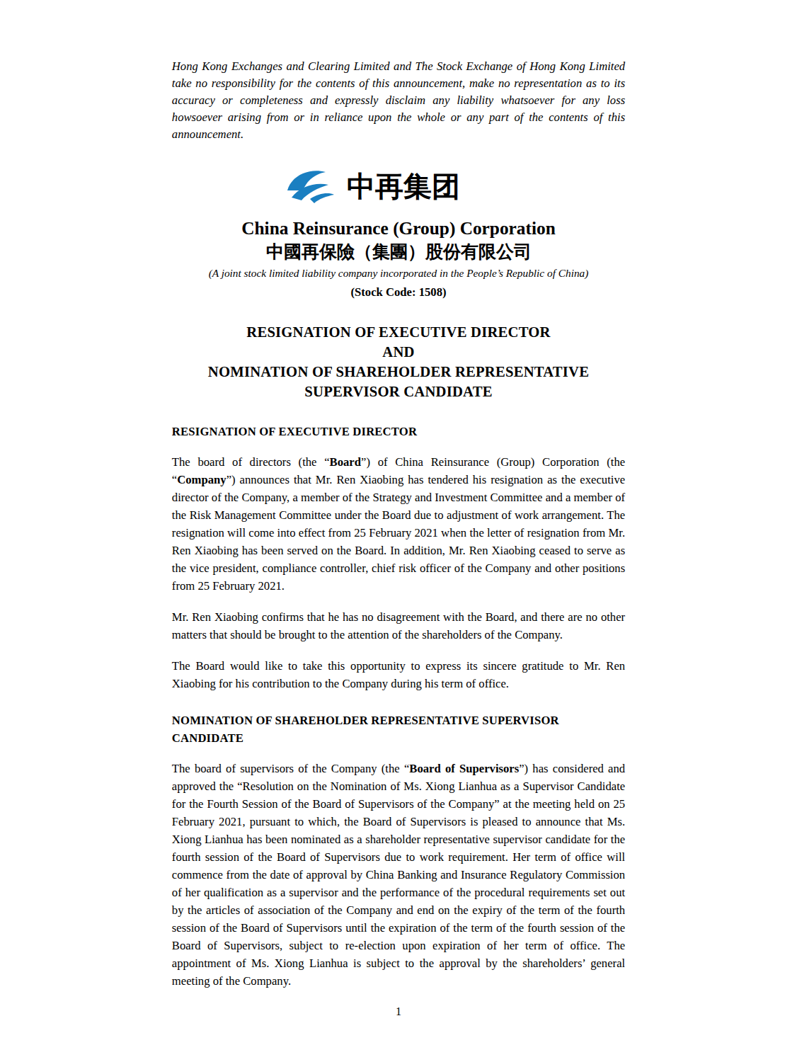Hong Kong Exchanges and Clearing Limited and The Stock Exchange of Hong Kong Limited take no responsibility for the contents of this announcement, make no representation as to its accuracy or completeness and expressly disclaim any liability whatsoever for any loss howsoever arising from or in reliance upon the whole or any part of the contents of this announcement.
中再集团
China Reinsurance (Group) Corporation
中國再保險（集團）股份有限公司
(A joint stock limited liability company incorporated in the People’s Republic of China)
(Stock Code: 1508)
RESIGNATION OF EXECUTIVE DIRECTOR
AND
NOMINATION OF SHAREHOLDER REPRESENTATIVE
SUPERVISOR CANDIDATE
RESIGNATION OF EXECUTIVE DIRECTOR
The board of directors (the “Board”) of China Reinsurance (Group) Corporation (the “Company”) announces that Mr. Ren Xiaobing has tendered his resignation as the executive director of the Company, a member of the Strategy and Investment Committee and a member of the Risk Management Committee under the Board due to adjustment of work arrangement. The resignation will come into effect from 25 February 2021 when the letter of resignation from Mr. Ren Xiaobing has been served on the Board. In addition, Mr. Ren Xiaobing ceased to serve as the vice president, compliance controller, chief risk officer of the Company and other positions from 25 February 2021.
Mr. Ren Xiaobing confirms that he has no disagreement with the Board, and there are no other matters that should be brought to the attention of the shareholders of the Company.
The Board would like to take this opportunity to express its sincere gratitude to Mr. Ren Xiaobing for his contribution to the Company during his term of office.
NOMINATION OF SHAREHOLDER REPRESENTATIVE SUPERVISOR CANDIDATE
The board of supervisors of the Company (the “Board of Supervisors”) has considered and approved the “Resolution on the Nomination of Ms. Xiong Lianhua as a Supervisor Candidate for the Fourth Session of the Board of Supervisors of the Company” at the meeting held on 25 February 2021, pursuant to which, the Board of Supervisors is pleased to announce that Ms. Xiong Lianhua has been nominated as a shareholder representative supervisor candidate for the fourth session of the Board of Supervisors due to work requirement. Her term of office will commence from the date of approval by China Banking and Insurance Regulatory Commission of her qualification as a supervisor and the performance of the procedural requirements set out by the articles of association of the Company and end on the expiry of the term of the fourth session of the Board of Supervisors until the expiration of the term of the fourth session of the Board of Supervisors, subject to re-election upon expiration of her term of office. The appointment of Ms. Xiong Lianhua is subject to the approval by the shareholders’ general meeting of the Company.
1